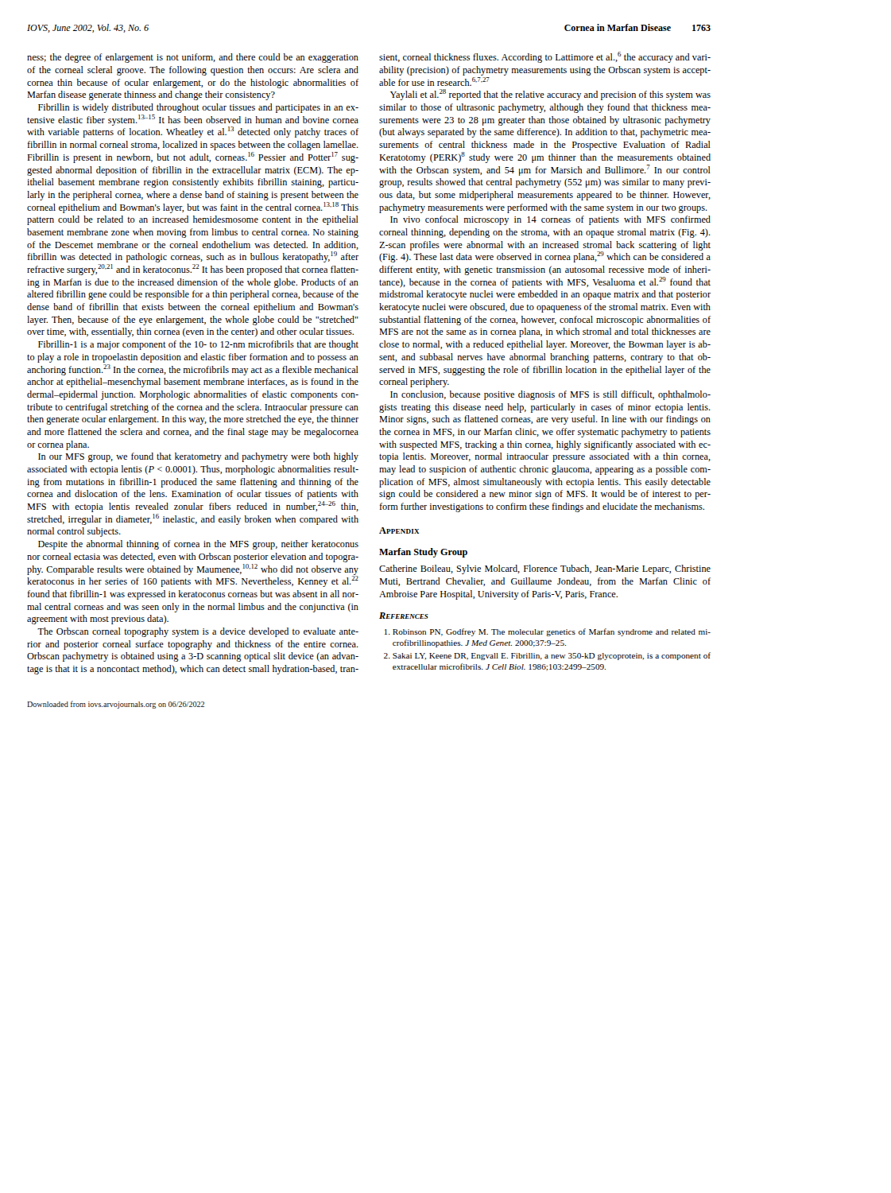IOVS, June 2002, Vol. 43, No. 6
Cornea in Marfan Disease1763
ness; the degree of enlargement is not uniform, and there could be an exaggeration of the corneal scleral groove. The following question then occurs: Are sclera and cornea thin because of ocular enlargement, or do the histologic abnormalities of Marfan disease generate thinness and change their consistency?
Fibrillin is widely distributed throughout ocular tissues and participates in an extensive elastic fiber system.13–15 It has been observed in human and bovine cornea with variable patterns of location. Wheatley et al.13 detected only patchy traces of fibrillin in normal corneal stroma, localized in spaces between the collagen lamellae. Fibrillin is present in newborn, but not adult, corneas.16 Pessier and Potter17 suggested abnormal deposition of fibrillin in the extracellular matrix (ECM). The epithelial basement membrane region consistently exhibits fibrillin staining, particularly in the peripheral cornea, where a dense band of staining is present between the corneal epithelium and Bowman's layer, but was faint in the central cornea.13,18 This pattern could be related to an increased hemidesmosome content in the epithelial basement membrane zone when moving from limbus to central cornea. No staining of the Descemet membrane or the corneal endothelium was detected. In addition, fibrillin was detected in pathologic corneas, such as in bullous keratopathy,19 after refractive surgery,20,21 and in keratoconus.22 It has been proposed that cornea flattening in Marfan is due to the increased dimension of the whole globe. Products of an altered fibrillin gene could be responsible for a thin peripheral cornea, because of the dense band of fibrillin that exists between the corneal epithelium and Bowman's layer. Then, because of the eye enlargement, the whole globe could be "stretched" over time, with, essentially, thin cornea (even in the center) and other ocular tissues.
Fibrillin-1 is a major component of the 10- to 12-nm microfibrils that are thought to play a role in tropoelastin deposition and elastic fiber formation and to possess an anchoring function.23 In the cornea, the microfibrils may act as a flexible mechanical anchor at epithelial–mesenchymal basement membrane interfaces, as is found in the dermal–epidermal junction. Morphologic abnormalities of elastic components contribute to centrifugal stretching of the cornea and the sclera. Intraocular pressure can then generate ocular enlargement. In this way, the more stretched the eye, the thinner and more flattened the sclera and cornea, and the final stage may be megalocornea or cornea plana.
In our MFS group, we found that keratometry and pachymetry were both highly associated with ectopia lentis (P < 0.0001). Thus, morphologic abnormalities resulting from mutations in fibrillin-1 produced the same flattening and thinning of the cornea and dislocation of the lens. Examination of ocular tissues of patients with MFS with ectopia lentis revealed zonular fibers reduced in number,24–26 thin, stretched, irregular in diameter,16 inelastic, and easily broken when compared with normal control subjects.
Despite the abnormal thinning of cornea in the MFS group, neither keratoconus nor corneal ectasia was detected, even with Orbscan posterior elevation and topography. Comparable results were obtained by Maumenee,10,12 who did not observe any keratoconus in her series of 160 patients with MFS. Nevertheless, Kenney et al.22 found that fibrillin-1 was expressed in keratoconus corneas but was absent in all normal central corneas and was seen only in the normal limbus and the conjunctiva (in agreement with most previous data).
The Orbscan corneal topography system is a device developed to evaluate anterior and posterior corneal surface topography and thickness of the entire cornea. Orbscan pachymetry is obtained using a 3-D scanning optical slit device (an advantage is that it is a noncontact method), which can detect small hydration-based, transient, corneal thickness fluxes. According to Lattimore et al.,6 the accuracy and variability (precision) of pachymetry measurements using the Orbscan system is acceptable for use in research.6,7,27
Yaylali et al.28 reported that the relative accuracy and precision of this system was similar to those of ultrasonic pachymetry, although they found that thickness measurements were 23 to 28 μm greater than those obtained by ultrasonic pachymetry (but always separated by the same difference). In addition to that, pachymetric measurements of central thickness made in the Prospective Evaluation of Radial Keratotomy (PERK)8 study were 20 μm thinner than the measurements obtained with the Orbscan system, and 54 μm for Marsich and Bullimore.7 In our control group, results showed that central pachymetry (552 μm) was similar to many previous data, but some midperipheral measurements appeared to be thinner. However, pachymetry measurements were performed with the same system in our two groups.
In vivo confocal microscopy in 14 corneas of patients with MFS confirmed corneal thinning, depending on the stroma, with an opaque stromal matrix (Fig. 4). Z-scan profiles were abnormal with an increased stromal back scattering of light (Fig. 4). These last data were observed in cornea plana,29 which can be considered a different entity, with genetic transmission (an autosomal recessive mode of inheritance), because in the cornea of patients with MFS, Vesaluoma et al.29 found that midstromal keratocyte nuclei were embedded in an opaque matrix and that posterior keratocyte nuclei were obscured, due to opaqueness of the stromal matrix. Even with substantial flattening of the cornea, however, confocal microscopic abnormalities of MFS are not the same as in cornea plana, in which stromal and total thicknesses are close to normal, with a reduced epithelial layer. Moreover, the Bowman layer is absent, and subbasal nerves have abnormal branching patterns, contrary to that observed in MFS, suggesting the role of fibrillin location in the epithelial layer of the corneal periphery.
In conclusion, because positive diagnosis of MFS is still difficult, ophthalmologists treating this disease need help, particularly in cases of minor ectopia lentis. Minor signs, such as flattened corneas, are very useful. In line with our findings on the cornea in MFS, in our Marfan clinic, we offer systematic pachymetry to patients with suspected MFS, tracking a thin cornea, highly significantly associated with ectopia lentis. Moreover, normal intraocular pressure associated with a thin cornea, may lead to suspicion of authentic chronic glaucoma, appearing as a possible complication of MFS, almost simultaneously with ectopia lentis. This easily detectable sign could be considered a new minor sign of MFS. It would be of interest to perform further investigations to confirm these findings and elucidate the mechanisms.
Appendix
Marfan Study Group
Catherine Boileau, Sylvie Molcard, Florence Tubach, Jean-Marie Leparc, Christine Muti, Bertrand Chevalier, and Guillaume Jondeau, from the Marfan Clinic of Ambroise Pare Hospital, University of Paris-V, Paris, France.
References
Robinson PN, Godfrey M. The molecular genetics of Marfan syndrome and related microfibrillinopathies. J Med Genet. 2000;37:9–25.
Sakai LY, Keene DR, Engvall E. Fibrillin, a new 350-kD glycoprotein, is a component of extracellular microfibrils. J Cell Biol. 1986;103:2499–2509.
Downloaded from iovs.arvojournals.org on 06/26/2022